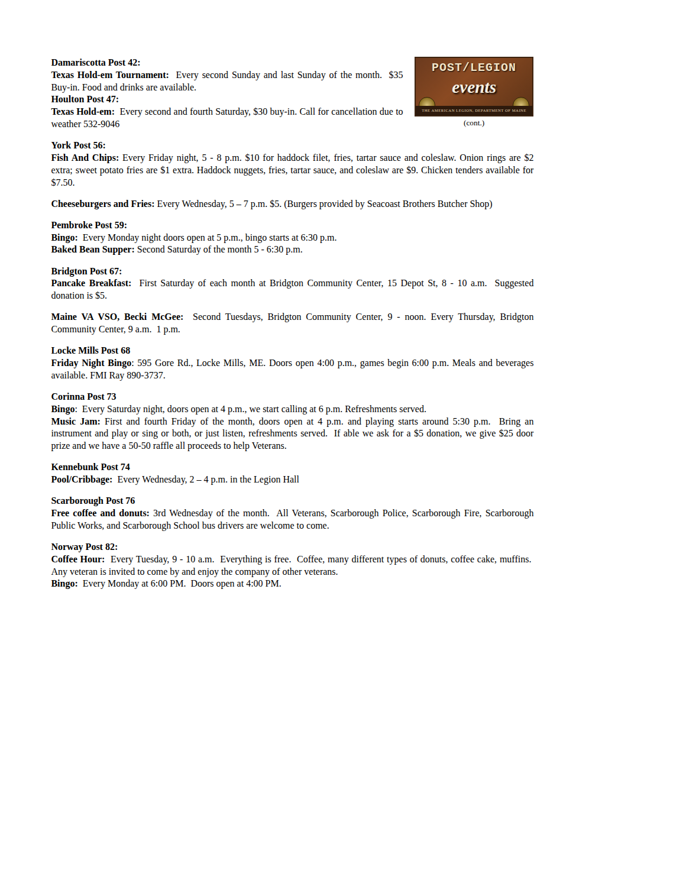POST/LEGION
events
THE AMERICAN LEGION, DEPARTMENT OF MAINE
(cont.)
Damariscotta Post 42:
Texas Hold-em Tournament: Every second Sunday and last Sunday of the month. $35 Buy-in. Food and drinks are available.
Houlton Post 47:
Texas Hold-em: Every second and fourth Saturday, $30 buy-in. Call for cancellation due to weather 532-9046
York Post 56:
Fish And Chips: Every Friday night, 5 - 8 p.m. $10 for haddock filet, fries, tartar sauce and coleslaw. Onion rings are $2 extra; sweet potato fries are $1 extra. Haddock nuggets, fries, tartar sauce, and coleslaw are $9. Chicken tenders available for $7.50.
Cheeseburgers and Fries: Every Wednesday, 5 – 7 p.m. $5. (Burgers provided by Seacoast Brothers Butcher Shop)
Pembroke Post 59:
Bingo: Every Monday night doors open at 5 p.m., bingo starts at 6:30 p.m.
Baked Bean Supper: Second Saturday of the month 5 - 6:30 p.m.
Bridgton Post 67:
Pancake Breakfast: First Saturday of each month at Bridgton Community Center, 15 Depot St, 8 - 10 a.m. Suggested donation is $5.
Maine VA VSO, Becki McGee: Second Tuesdays, Bridgton Community Center, 9 - noon. Every Thursday, Bridgton Community Center, 9 a.m. 1 p.m.
Locke Mills Post 68
Friday Night Bingo: 595 Gore Rd., Locke Mills, ME. Doors open 4:00 p.m., games begin 6:00 p.m. Meals and beverages available. FMI Ray 890-3737.
Corinna Post 73
Bingo: Every Saturday night, doors open at 4 p.m., we start calling at 6 p.m. Refreshments served.
Music Jam: First and fourth Friday of the month, doors open at 4 p.m. and playing starts around 5:30 p.m. Bring an instrument and play or sing or both, or just listen, refreshments served. If able we ask for a $5 donation, we give $25 door prize and we have a 50-50 raffle all proceeds to help Veterans.
Kennebunk Post 74
Pool/Cribbage: Every Wednesday, 2 – 4 p.m. in the Legion Hall
Scarborough Post 76
Free coffee and donuts: 3rd Wednesday of the month. All Veterans, Scarborough Police, Scarborough Fire, Scarborough Public Works, and Scarborough School bus drivers are welcome to come.
Norway Post 82:
Coffee Hour: Every Tuesday, 9 - 10 a.m. Everything is free. Coffee, many different types of donuts, coffee cake, muffins. Any veteran is invited to come by and enjoy the company of other veterans.
Bingo: Every Monday at 6:00 PM. Doors open at 4:00 PM.